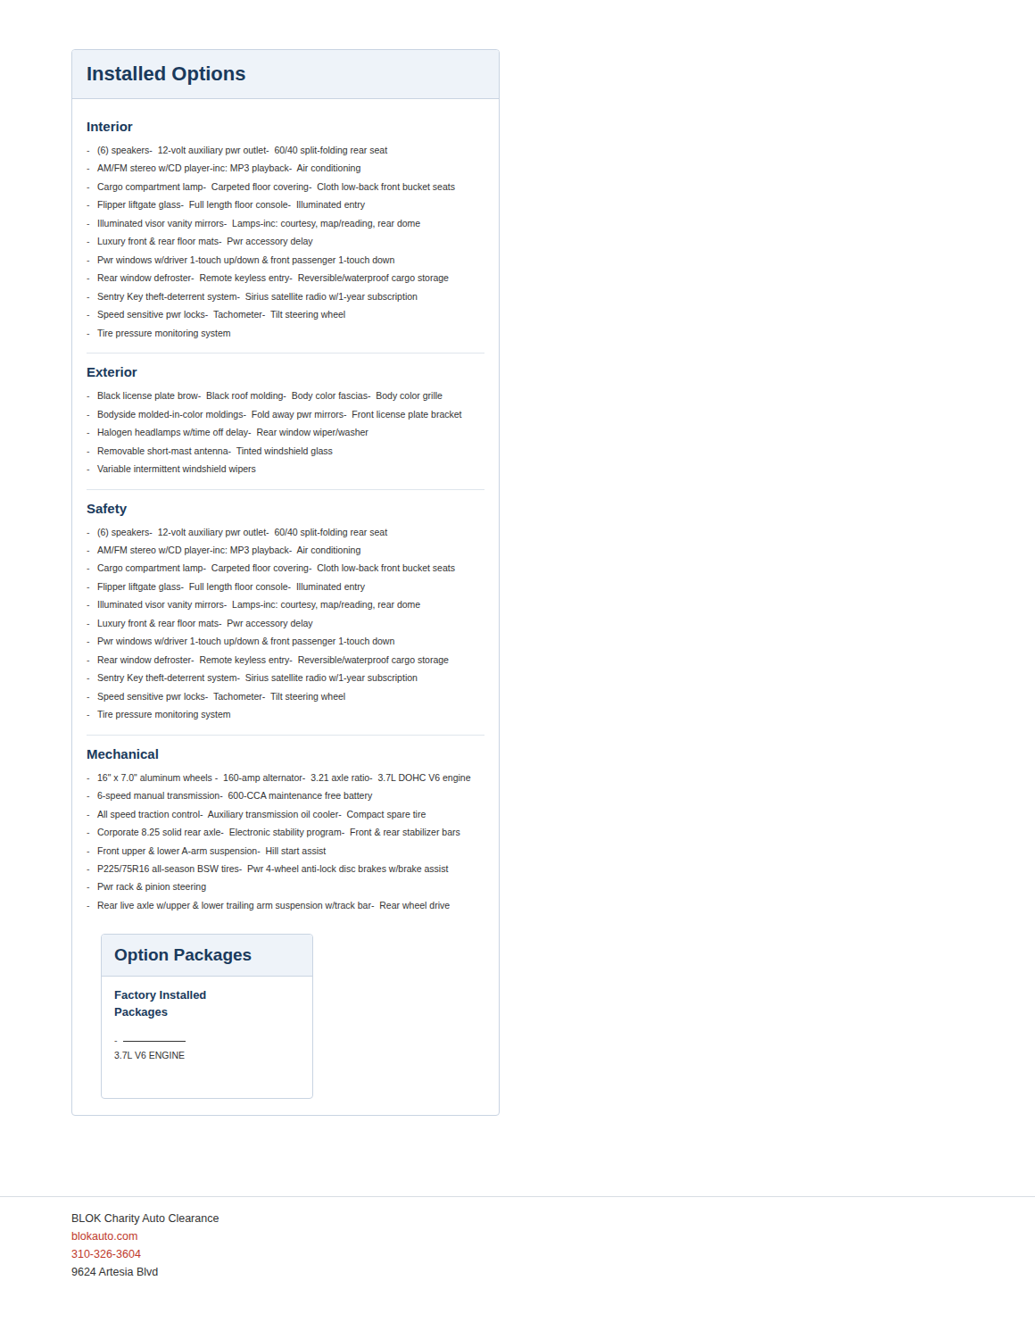Installed Options
Interior
(6) speakers- 12-volt auxiliary pwr outlet- 60/40 split-folding rear seat
AM/FM stereo w/CD player-inc: MP3 playback- Air conditioning
Cargo compartment lamp- Carpeted floor covering- Cloth low-back front bucket seats
Flipper liftgate glass- Full length floor console- Illuminated entry
Illuminated visor vanity mirrors- Lamps-inc: courtesy, map/reading, rear dome
Luxury front & rear floor mats- Pwr accessory delay
Pwr windows w/driver 1-touch up/down & front passenger 1-touch down
Rear window defroster- Remote keyless entry- Reversible/waterproof cargo storage
Sentry Key theft-deterrent system- Sirius satellite radio w/1-year subscription
Speed sensitive pwr locks- Tachometer- Tilt steering wheel
Tire pressure monitoring system
Exterior
Black license plate brow- Black roof molding- Body color fascias- Body color grille
Bodyside molded-in-color moldings- Fold away pwr mirrors- Front license plate bracket
Halogen headlamps w/time off delay- Rear window wiper/washer
Removable short-mast antenna- Tinted windshield glass
Variable intermittent windshield wipers
Safety
(6) speakers- 12-volt auxiliary pwr outlet- 60/40 split-folding rear seat
AM/FM stereo w/CD player-inc: MP3 playback- Air conditioning
Cargo compartment lamp- Carpeted floor covering- Cloth low-back front bucket seats
Flipper liftgate glass- Full length floor console- Illuminated entry
Illuminated visor vanity mirrors- Lamps-inc: courtesy, map/reading, rear dome
Luxury front & rear floor mats- Pwr accessory delay
Pwr windows w/driver 1-touch up/down & front passenger 1-touch down
Rear window defroster- Remote keyless entry- Reversible/waterproof cargo storage
Sentry Key theft-deterrent system- Sirius satellite radio w/1-year subscription
Speed sensitive pwr locks- Tachometer- Tilt steering wheel
Tire pressure monitoring system
Mechanical
16" x 7.0" aluminum wheels - 160-amp alternator- 3.21 axle ratio- 3.7L DOHC V6 engine
6-speed manual transmission- 600-CCA maintenance free battery
All speed traction control- Auxiliary transmission oil cooler- Compact spare tire
Corporate 8.25 solid rear axle- Electronic stability program- Front & rear stabilizer bars
Front upper & lower A-arm suspension- Hill start assist
P225/75R16 all-season BSW tires- Pwr 4-wheel anti-lock disc brakes w/brake assist
Pwr rack & pinion steering
Rear live axle w/upper & lower trailing arm suspension w/track bar- Rear wheel drive
Option Packages
Factory Installed
Packages
- 3.7L V6 ENGINE
BLOK Charity Auto Clearance
blokauto.com
310-326-3604
9624 Artesia Blvd